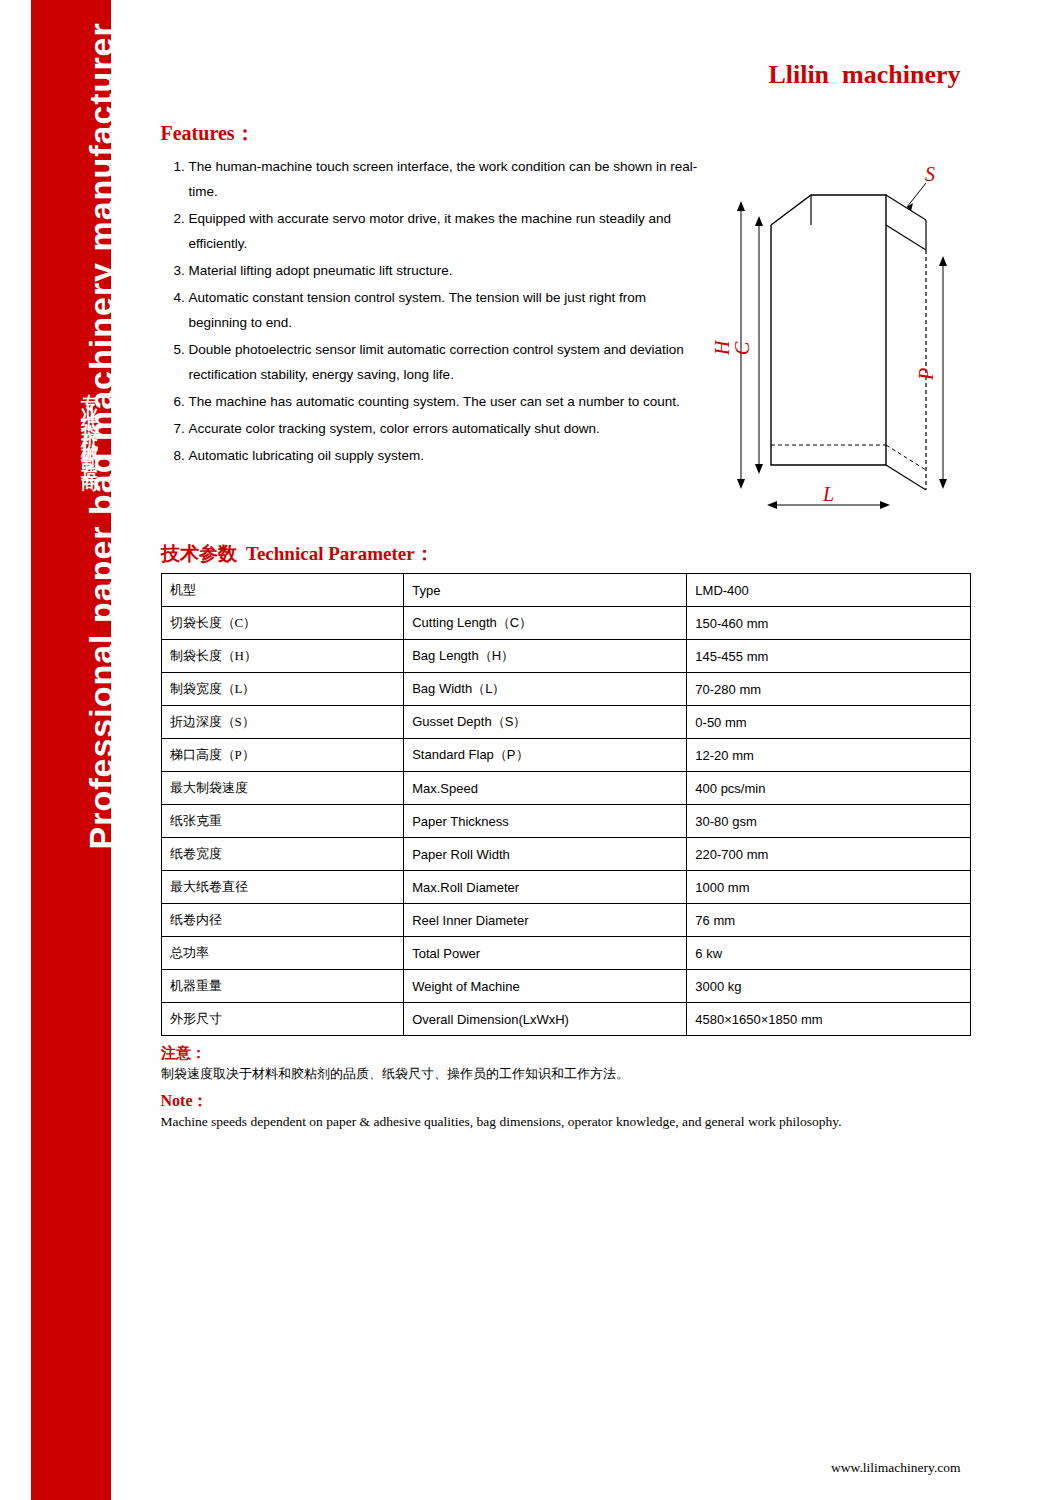Professional paper bag machinery manufacturer
专业纸袋机械制造商
Llilin machinery
Features：
The human-machine touch screen interface, the work condition can be shown in real- time.
Equipped with accurate servo motor drive, it makes the machine run steadily and efficiently.
Material lifting adopt pneumatic lift structure.
Automatic constant tension control system. The tension will be just right from beginning to end.
Double photoelectric sensor limit automatic correction control system and deviation rectification stability, energy saving, long life.
The machine has automatic counting system. The user can set a number to count.
Accurate color tracking system, color errors automatically shut down.
Automatic lubricating oil supply system.
H C L P S
技术参数 Technical Parameter：
| 机型 | Type | LMD-400 |
| 切袋长度（C） | Cutting Length（C） | 150-460 mm |
| 制袋长度（H） | Bag Length（H） | 145-455 mm |
| 制袋宽度（L） | Bag Width（L） | 70-280 mm |
| 折边深度（S） | Gusset Depth（S） | 0-50 mm |
| 梯口高度（P） | Standard Flap（P） | 12-20 mm |
| 最大制袋速度 | Max.Speed | 400 pcs/min |
| 纸张克重 | Paper Thickness | 30-80 gsm |
| 纸卷宽度 | Paper Roll Width | 220-700 mm |
| 最大纸卷直径 | Max.Roll Diameter | 1000 mm |
| 纸卷内径 | Reel Inner Diameter | 76 mm |
| 总功率 | Total Power | 6 kw |
| 机器重量 | Weight of Machine | 3000 kg |
| 外形尺寸 | Overall Dimension(LxWxH) | 4580×1650×1850 mm |
注意：
制袋速度取决于材料和胶粘剂的品质、纸袋尺寸、操作员的工作知识和工作方法。
Note：
Machine speeds dependent on paper & adhesive qualities, bag dimensions, operator knowledge, and general work philosophy.
www.lilimachinery.com